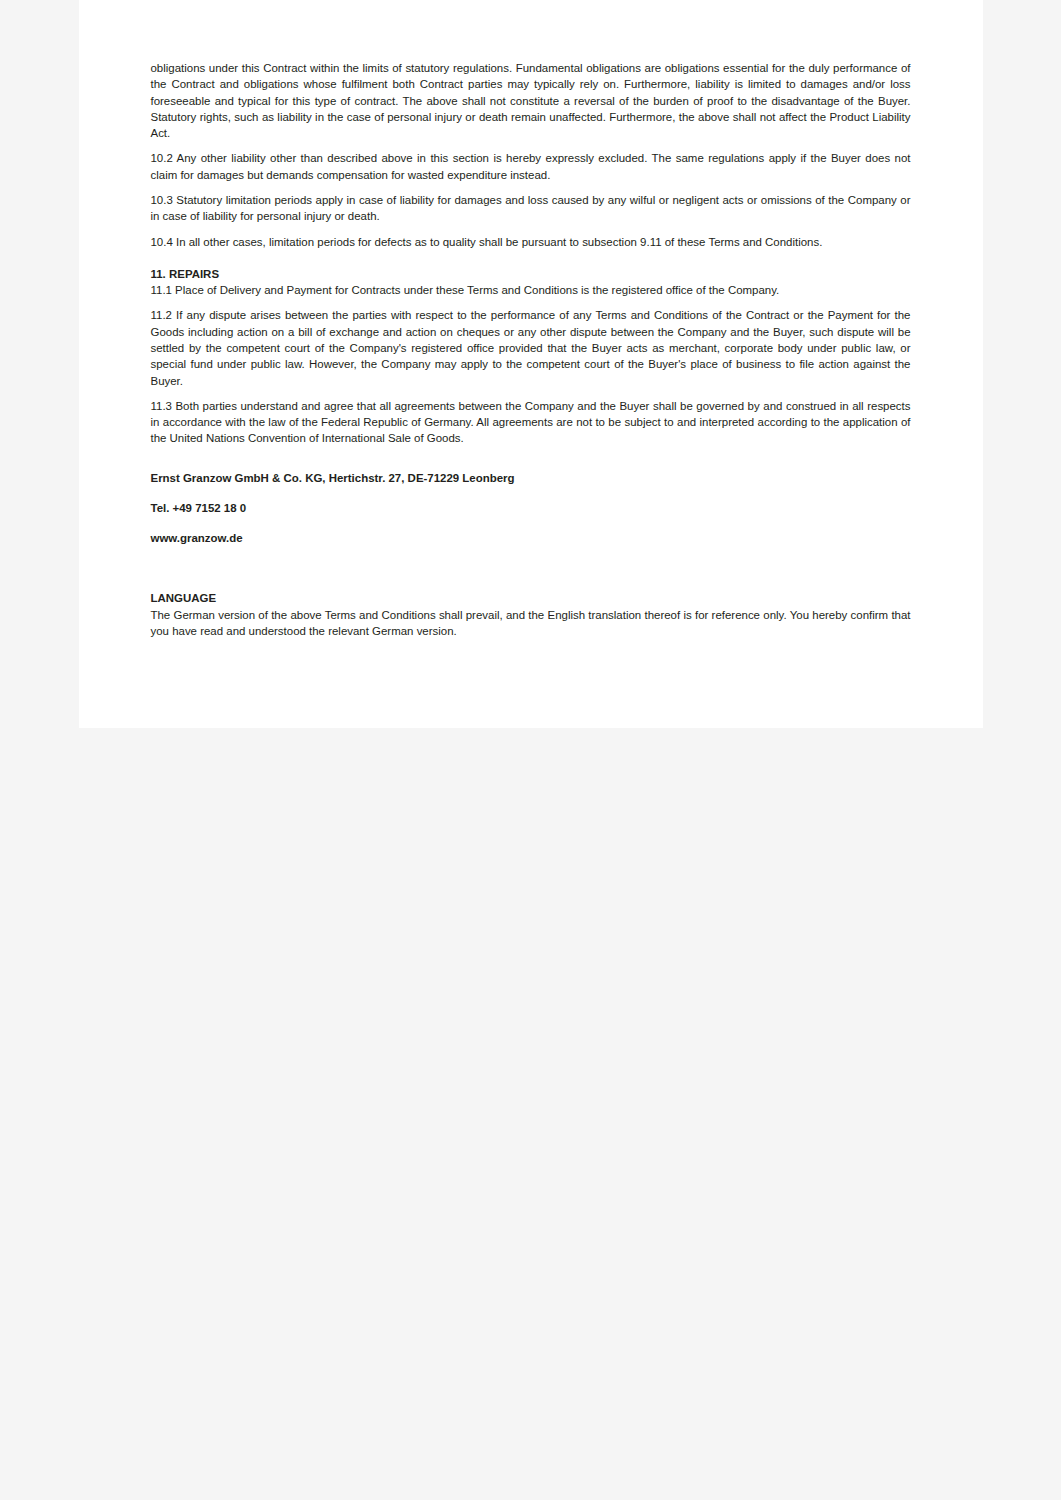obligations under this Contract within the limits of statutory regulations. Fundamental obligations are obligations essential for the duly performance of the Contract and obligations whose fulfilment both Contract parties may typically rely on. Furthermore, liability is limited to damages and/or loss foreseeable and typical for this type of contract. The above shall not constitute a reversal of the burden of proof to the disadvantage of the Buyer. Statutory rights, such as liability in the case of personal injury or death remain unaffected. Furthermore, the above shall not affect the Product Liability Act.
10.2 Any other liability other than described above in this section is hereby expressly excluded. The same regulations apply if the Buyer does not claim for damages but demands compensation for wasted expenditure instead.
10.3 Statutory limitation periods apply in case of liability for damages and loss caused by any wilful or negligent acts or omissions of the Company or in case of liability for personal injury or death.
10.4 In all other cases, limitation periods for defects as to quality shall be pursuant to subsection 9.11 of these Terms and Conditions.
11. Repairs
11.1 Place of Delivery and Payment for Contracts under these Terms and Conditions is the registered office of the Company.
11.2 If any dispute arises between the parties with respect to the performance of any Terms and Conditions of the Contract or the Payment for the Goods including action on a bill of exchange and action on cheques or any other dispute between the Company and the Buyer, such dispute will be settled by the competent court of the Company's registered office provided that the Buyer acts as merchant, corporate body under public law, or special fund under public law. However, the Company may apply to the competent court of the Buyer's place of business to file action against the Buyer.
11.3 Both parties understand and agree that all agreements between the Company and the Buyer shall be governed by and construed in all respects in accordance with the law of the Federal Republic of Germany. All agreements are not to be subject to and interpreted according to the application of the United Nations Convention of International Sale of Goods.
Ernst Granzow GmbH & Co. KG, Hertichstr. 27, DE-71229 Leonberg
Tel. +49 7152 18 0
www.granzow.de
Language
The German version of the above Terms and Conditions shall prevail, and the English translation thereof is for reference only. You hereby confirm that you have read and understood the relevant German version.